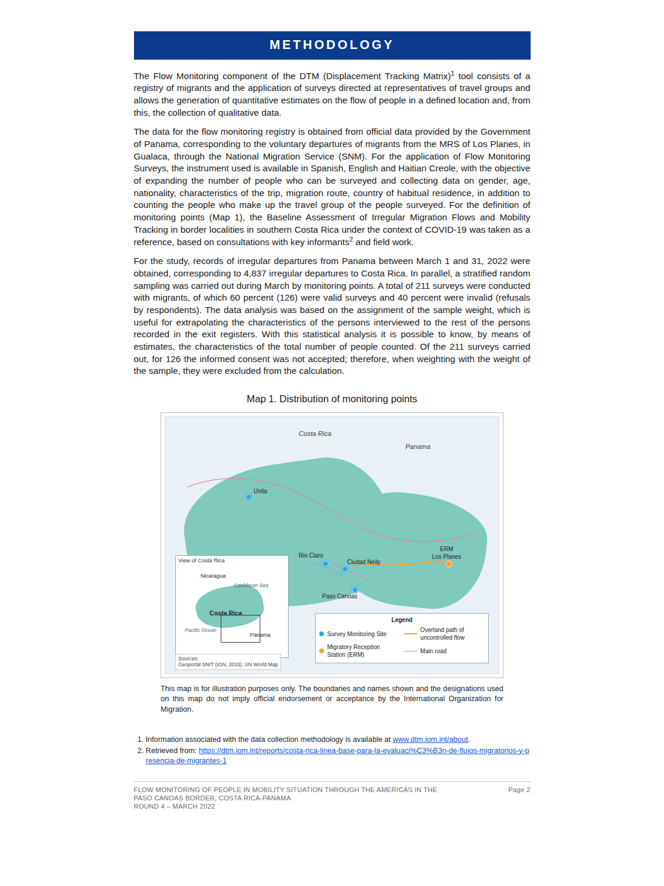METHODOLOGY
The Flow Monitoring component of the DTM (Displacement Tracking Matrix)1 tool consists of a registry of migrants and the application of surveys directed at representatives of travel groups and allows the generation of quantitative estimates on the flow of people in a defined location and, from this, the collection of qualitative data.
The data for the flow monitoring registry is obtained from official data provided by the Government of Panama, corresponding to the voluntary departures of migrants from the MRS of Los Planes, in Gualaca, through the National Migration Service (SNM). For the application of Flow Monitoring Surveys, the instrument used is available in Spanish, English and Haitian Creole, with the objective of expanding the number of people who can be surveyed and collecting data on gender, age, nationality, characteristics of the trip, migration route, country of habitual residence, in addition to counting the people who make up the travel group of the people surveyed. For the definition of monitoring points (Map 1), the Baseline Assessment of Irregular Migration Flows and Mobility Tracking in border localities in southern Costa Rica under the context of COVID-19 was taken as a reference, based on consultations with key informants2 and field work.
For the study, records of irregular departures from Panama between March 1 and 31, 2022 were obtained, corresponding to 4,837 irregular departures to Costa Rica. In parallel, a stratified random sampling was carried out during March by monitoring points. A total of 211 surveys were conducted with migrants, of which 60 percent (126) were valid surveys and 40 percent were invalid (refusals by respondents). The data analysis was based on the assignment of the sample weight, which is useful for extrapolating the characteristics of the persons interviewed to the rest of the persons recorded in the exit registers. With this statistical analysis it is possible to know, by means of estimates, the characteristics of the total number of people counted. Of the 211 surveys carried out, for 126 the informed consent was not accepted; therefore, when weighting with the weight of the sample, they were excluded from the calculation.
Map 1. Distribution of monitoring points
Costa Rica
Panama
Pacific Ocean
Scale 1:1.000.000
Uvita
Rio Claro
Ciudad Neily
Paso Canoas
ERM
Los Planes
View of Costa Rica
Nicaragua
Costa Rica
Panama
Caribbean Sea
Pacific Ocean
Legend
Survey Monitoring Site
Overland path of uncontrolled flow
Migratory Reception Station (ERM)
Main road
Sources:
Geoportal SNIT (IGN, 2015), UN World Map
This map is for illustration purposes only. The boundaries and names shown and the designations used on this map do not imply official endorsement or acceptance by the International Organization for Migration.
Information associated with the data collection methodology is available at www.dtm.iom.int/about.
Retrieved from: https://dtm.iom.int/reports/costa-rica-linea-base-para-la-evaluaci%C3%B3n-de-flujos-migratorios-y-presencia-de-migrantes-1
FLOW MONITORING OF PEOPLE IN MOBILITY SITUATION THROUGH THE AMERICAS IN THE PASO CANOAS BORDER, COSTA RICA-PANAMA
ROUND 4 – MARCH 2022
Page 2